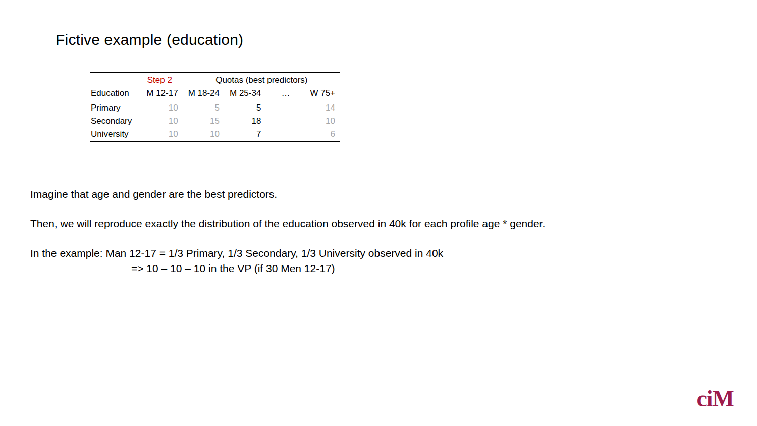Fictive example (education)
| | Step 2 | Quotas (best predictors) |
| --- | --- | --- |
| Education | M 12-17 | M 18-24 | M 25-34 | … | W 75+ |
| Primary | 10 | 5 | 5 | | 14 |
| Secondary | 10 | 15 | 18 | | 10 |
| University | 10 | 10 | 7 | | 6 |
Imagine that age and gender are the best predictors.
Then, we will reproduce exactly the distribution of the education observed in 40k for each profile age * gender.
In the example: Man 12-17 = 1/3 Primary, 1/3 Secondary, 1/3 University observed in 40k
=> 10 – 10 – 10 in the VP (if 30 Men 12-17)
ciM